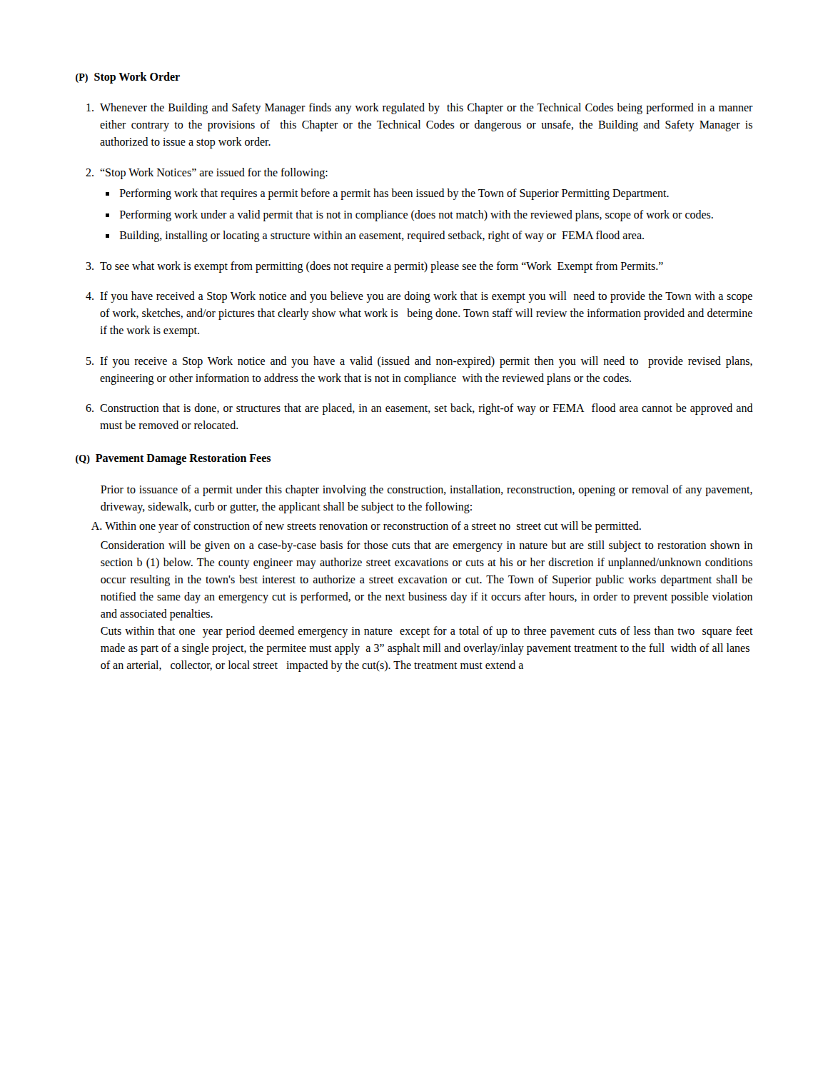(P) Stop Work Order
Whenever the Building and Safety Manager finds any work regulated by this Chapter or the Technical Codes being performed in a manner either contrary to the provisions of this Chapter or the Technical Codes or dangerous or unsafe, the Building and Safety Manager is authorized to issue a stop work order.
“Stop Work Notices” are issued for the following:
Performing work that requires a permit before a permit has been issued by the Town of Superior Permitting Department.
Performing work under a valid permit that is not in compliance (does not match) with the reviewed plans, scope of work or codes.
Building, installing or locating a structure within an easement, required setback, right of way or FEMA flood area.
To see what work is exempt from permitting (does not require a permit) please see the form “Work Exempt from Permits.”
If you have received a Stop Work notice and you believe you are doing work that is exempt you will need to provide the Town with a scope of work, sketches, and/or pictures that clearly show what work is being done. Town staff will review the information provided and determine if the work is exempt.
If you receive a Stop Work notice and you have a valid (issued and non-expired) permit then you will need to provide revised plans, engineering or other information to address the work that is not in compliance with the reviewed plans or the codes.
Construction that is done, or structures that are placed, in an easement, set back, right-of way or FEMA flood area cannot be approved and must be removed or relocated.
(Q) Pavement Damage Restoration Fees
Prior to issuance of a permit under this chapter involving the construction, installation, reconstruction, opening or removal of any pavement, driveway, sidewalk, curb or gutter, the applicant shall be subject to the following:
Within one year of construction of new streets renovation or reconstruction of a street no street cut will be permitted.
Consideration will be given on a case-by-case basis for those cuts that are emergency in nature but are still subject to restoration shown in section b (1) below. The county engineer may authorize street excavations or cuts at his or her discretion if unplanned/unknown conditions occur resulting in the town's best interest to authorize a street excavation or cut. The Town of Superior public works department shall be notified the same day an emergency cut is performed, or the next business day if it occurs after hours, in order to prevent possible violation and associated penalties.
Cuts within that one year period deemed emergency in nature except for a total of up to three pavement cuts of less than two square feet made as part of a single project, the permitee must apply a 3” asphalt mill and overlay/inlay pavement treatment to the full width of all lanes of an arterial, collector, or local street impacted by the cut(s). The treatment must extend a